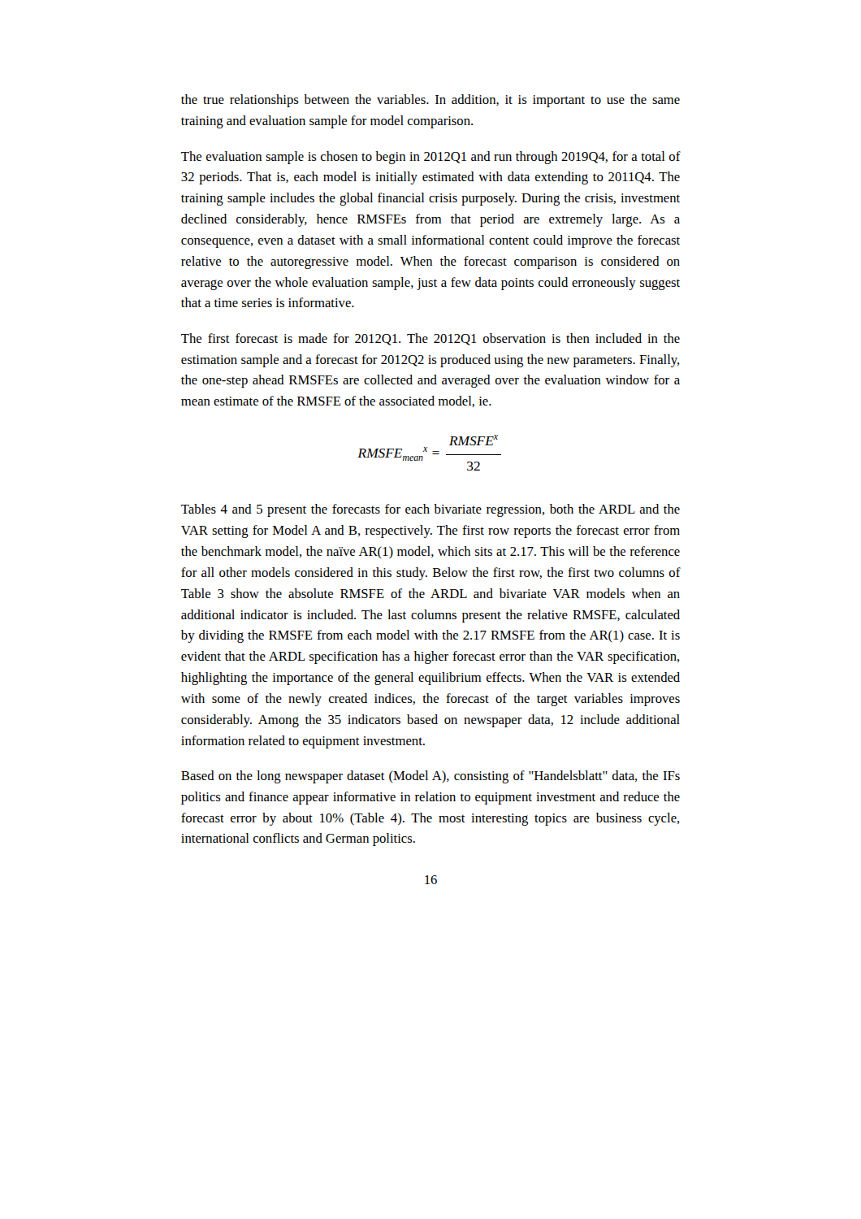the true relationships between the variables. In addition, it is important to use the same training and evaluation sample for model comparison.
The evaluation sample is chosen to begin in 2012Q1 and run through 2019Q4, for a total of 32 periods. That is, each model is initially estimated with data extending to 2011Q4. The training sample includes the global financial crisis purposely. During the crisis, investment declined considerably, hence RMSFEs from that period are extremely large. As a consequence, even a dataset with a small informational content could improve the forecast relative to the autoregressive model. When the forecast comparison is considered on average over the whole evaluation sample, just a few data points could erroneously suggest that a time series is informative.
The first forecast is made for 2012Q1. The 2012Q1 observation is then included in the estimation sample and a forecast for 2012Q2 is produced using the new parameters. Finally, the one-step ahead RMSFEs are collected and averaged over the evaluation window for a mean estimate of the RMSFE of the associated model, ie.
RMSFEmeanx = RMSFEx 32
Tables 4 and 5 present the forecasts for each bivariate regression, both the ARDL and the VAR setting for Model A and B, respectively. The first row reports the forecast error from the benchmark model, the naïve AR(1) model, which sits at 2.17. This will be the reference for all other models considered in this study. Below the first row, the first two columns of Table 3 show the absolute RMSFE of the ARDL and bivariate VAR models when an additional indicator is included. The last columns present the relative RMSFE, calculated by dividing the RMSFE from each model with the 2.17 RMSFE from the AR(1) case. It is evident that the ARDL specification has a higher forecast error than the VAR specification, highlighting the importance of the general equilibrium effects. When the VAR is extended with some of the newly created indices, the forecast of the target variables improves considerably. Among the 35 indicators based on newspaper data, 12 include additional information related to equipment investment.
Based on the long newspaper dataset (Model A), consisting of "Handelsblatt" data, the IFs politics and finance appear informative in relation to equipment investment and reduce the forecast error by about 10% (Table 4). The most interesting topics are business cycle, international conflicts and German politics.
16